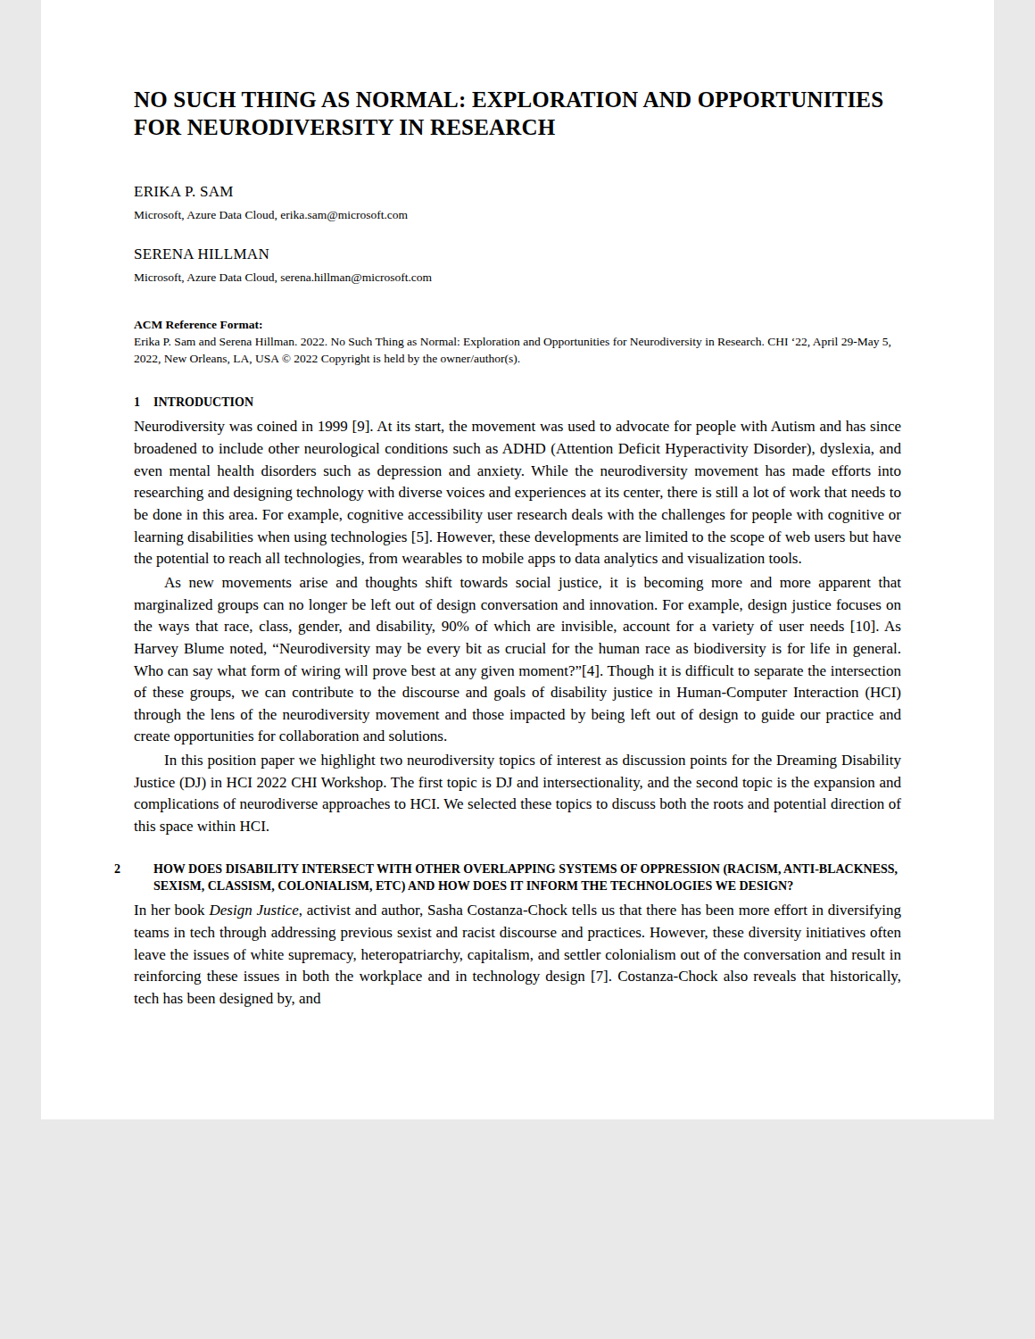No Such Thing as Normal: Exploration and Opportunities for Neurodiversity in Research
Erika P. Sam
Microsoft, Azure Data Cloud, erika.sam@microsoft.com
Serena Hillman
Microsoft, Azure Data Cloud, serena.hillman@microsoft.com
ACM Reference Format:
Erika P. Sam and Serena Hillman. 2022. No Such Thing as Normal: Exploration and Opportunities for Neurodiversity in Research. CHI ‘22, April 29-May 5, 2022, New Orleans, LA, USA © 2022 Copyright is held by the owner/author(s).
1 Introduction
Neurodiversity was coined in 1999 [9]. At its start, the movement was used to advocate for people with Autism and has since broadened to include other neurological conditions such as ADHD (Attention Deficit Hyperactivity Disorder), dyslexia, and even mental health disorders such as depression and anxiety. While the neurodiversity movement has made efforts into researching and designing technology with diverse voices and experiences at its center, there is still a lot of work that needs to be done in this area. For example, cognitive accessibility user research deals with the challenges for people with cognitive or learning disabilities when using technologies [5]. However, these developments are limited to the scope of web users but have the potential to reach all technologies, from wearables to mobile apps to data analytics and visualization tools.
As new movements arise and thoughts shift towards social justice, it is becoming more and more apparent that marginalized groups can no longer be left out of design conversation and innovation. For example, design justice focuses on the ways that race, class, gender, and disability, 90% of which are invisible, account for a variety of user needs [10]. As Harvey Blume noted, “Neurodiversity may be every bit as crucial for the human race as biodiversity is for life in general. Who can say what form of wiring will prove best at any given moment?”[4]. Though it is difficult to separate the intersection of these groups, we can contribute to the discourse and goals of disability justice in Human-Computer Interaction (HCI) through the lens of the neurodiversity movement and those impacted by being left out of design to guide our practice and create opportunities for collaboration and solutions.
In this position paper we highlight two neurodiversity topics of interest as discussion points for the Dreaming Disability Justice (DJ) in HCI 2022 CHI Workshop. The first topic is DJ and intersectionality, and the second topic is the expansion and complications of neurodiverse approaches to HCI. We selected these topics to discuss both the roots and potential direction of this space within HCI.
2 How does disability intersect with other overlapping systems of oppression (racism, anti-blackness, sexism, classism, colonialism, etc) and how does it inform the technologies we design?
In her book Design Justice, activist and author, Sasha Costanza-Chock tells us that there has been more effort in diversifying teams in tech through addressing previous sexist and racist discourse and practices. However, these diversity initiatives often leave the issues of white supremacy, heteropatriarchy, capitalism, and settler colonialism out of the conversation and result in reinforcing these issues in both the workplace and in technology design [7]. Costanza-Chock also reveals that historically, tech has been designed by, and